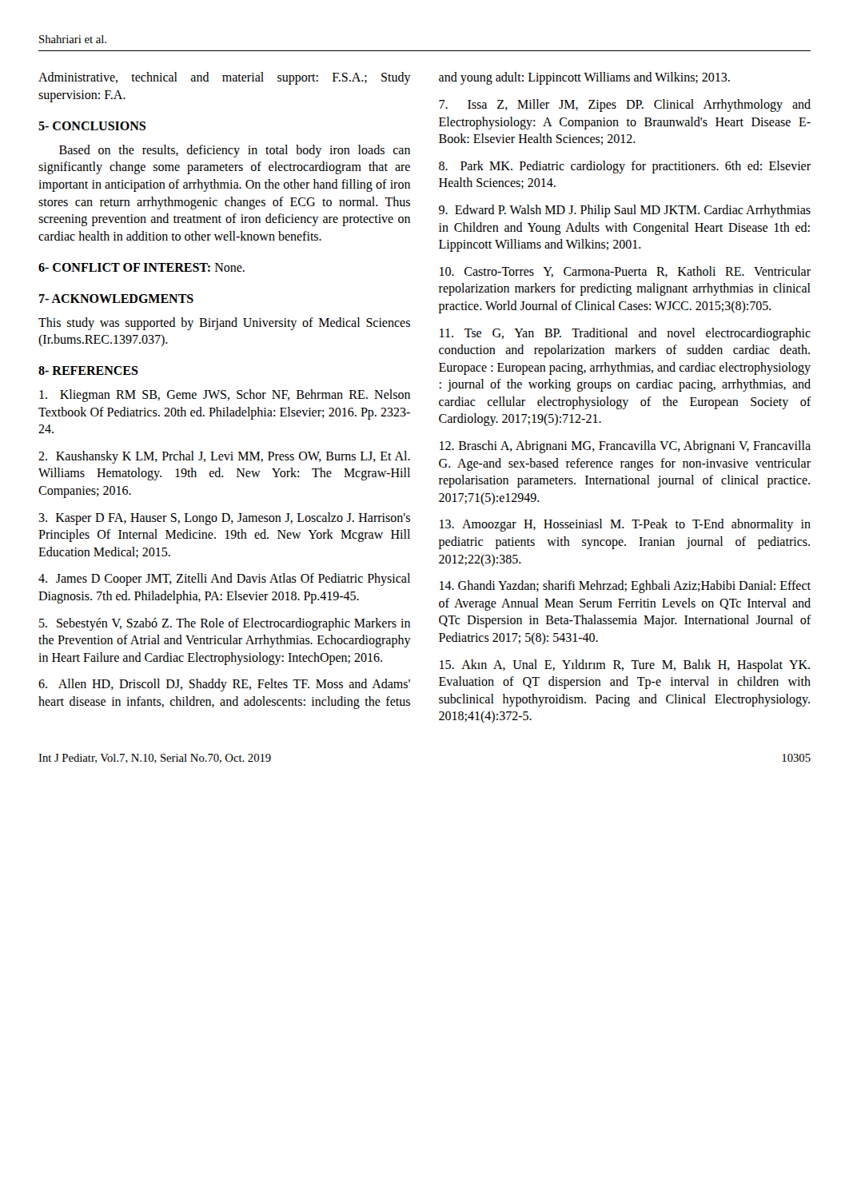Shahriari et al.
Administrative, technical and material support: F.S.A.; Study supervision: F.A.
5- Conclusions
Based on the results, deficiency in total body iron loads can significantly change some parameters of electrocardiogram that are important in anticipation of arrhythmia. On the other hand filling of iron stores can return arrhythmogenic changes of ECG to normal. Thus screening prevention and treatment of iron deficiency are protective on cardiac health in addition to other well-known benefits.
6- Conflict of Interest: None.
7- Acknowledgments
This study was supported by Birjand University of Medical Sciences (Ir.bums.REC.1397.037).
8- References
1. Kliegman RM SB, Geme JWS, Schor NF, Behrman RE. Nelson Textbook Of Pediatrics. 20th ed. Philadelphia: Elsevier; 2016. Pp. 2323-24.
2. Kaushansky K LM, Prchal J, Levi MM, Press OW, Burns LJ, Et Al. Williams Hematology. 19th ed. New York: The Mcgraw-Hill Companies; 2016.
3. Kasper D FA, Hauser S, Longo D, Jameson J, Loscalzo J. Harrison's Principles Of Internal Medicine. 19th ed. New York Mcgraw Hill Education Medical; 2015.
4. James D Cooper JMT, Zitelli And Davis Atlas Of Pediatric Physical Diagnosis. 7th ed. Philadelphia, PA: Elsevier 2018. Pp.419-45.
5. Sebestyén V, Szabó Z. The Role of Electrocardiographic Markers in the Prevention of Atrial and Ventricular Arrhythmias. Echocardiography in Heart Failure and Cardiac Electrophysiology: IntechOpen; 2016.
6. Allen HD, Driscoll DJ, Shaddy RE, Feltes TF. Moss and Adams' heart disease in infants, children, and adolescents: including the fetus and young adult: Lippincott Williams and Wilkins; 2013.
7. Issa Z, Miller JM, Zipes DP. Clinical Arrhythmology and Electrophysiology: A Companion to Braunwald's Heart Disease E-Book: Elsevier Health Sciences; 2012.
8. Park MK. Pediatric cardiology for practitioners. 6th ed: Elsevier Health Sciences; 2014.
9. Edward P. Walsh MD J. Philip Saul MD JKTM. Cardiac Arrhythmias in Children and Young Adults with Congenital Heart Disease 1th ed: Lippincott Williams and Wilkins; 2001.
10. Castro-Torres Y, Carmona-Puerta R, Katholi RE. Ventricular repolarization markers for predicting malignant arrhythmias in clinical practice. World Journal of Clinical Cases: WJCC. 2015;3(8):705.
11. Tse G, Yan BP. Traditional and novel electrocardiographic conduction and repolarization markers of sudden cardiac death. Europace : European pacing, arrhythmias, and cardiac electrophysiology : journal of the working groups on cardiac pacing, arrhythmias, and cardiac cellular electrophysiology of the European Society of Cardiology. 2017;19(5):712-21.
12. Braschi A, Abrignani MG, Francavilla VC, Abrignani V, Francavilla G. Age-and sex-based reference ranges for non-invasive ventricular repolarisation parameters. International journal of clinical practice. 2017;71(5):e12949.
13. Amoozgar H, Hosseiniasl M. T-Peak to T-End abnormality in pediatric patients with syncope. Iranian journal of pediatrics. 2012;22(3):385.
14. Ghandi Yazdan; sharifi Mehrzad; Eghbali Aziz;Habibi Danial: Effect of Average Annual Mean Serum Ferritin Levels on QTc Interval and QTc Dispersion in Beta-Thalassemia Major. International Journal of Pediatrics 2017; 5(8): 5431-40.
15. Akın A, Unal E, Yıldırım R, Ture M, Balık H, Haspolat YK. Evaluation of QT dispersion and Tp-e interval in children with subclinical hypothyroidism. Pacing and Clinical Electrophysiology. 2018;41(4):372-5.
Int J Pediatr, Vol.7, N.10, Serial No.70, Oct. 2019 10305